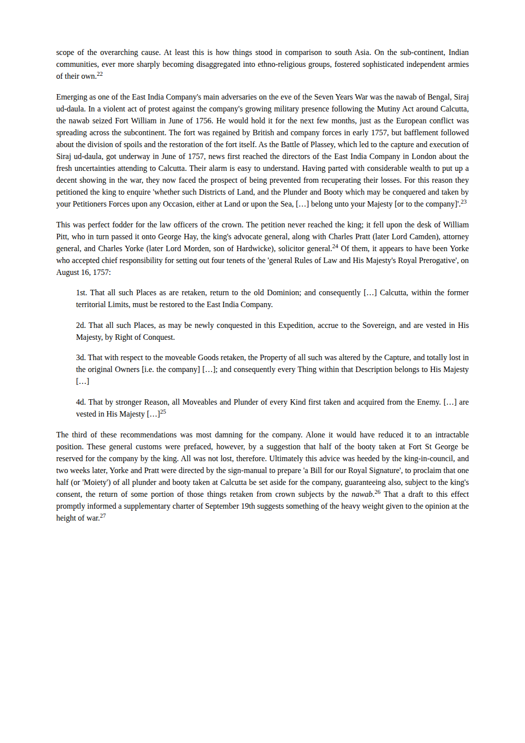scope of the overarching cause. At least this is how things stood in comparison to south Asia. On the sub-continent, Indian communities, ever more sharply becoming disaggregated into ethno-religious groups, fostered sophisticated independent armies of their own.22
Emerging as one of the East India Company's main adversaries on the eve of the Seven Years War was the nawab of Bengal, Siraj ud-daula. In a violent act of protest against the company's growing military presence following the Mutiny Act around Calcutta, the nawab seized Fort William in June of 1756. He would hold it for the next few months, just as the European conflict was spreading across the subcontinent. The fort was regained by British and company forces in early 1757, but bafflement followed about the division of spoils and the restoration of the fort itself. As the Battle of Plassey, which led to the capture and execution of Siraj ud-daula, got underway in June of 1757, news first reached the directors of the East India Company in London about the fresh uncertainties attending to Calcutta. Their alarm is easy to understand. Having parted with considerable wealth to put up a decent showing in the war, they now faced the prospect of being prevented from recuperating their losses. For this reason they petitioned the king to enquire 'whether such Districts of Land, and the Plunder and Booty which may be conquered and taken by your Petitioners Forces upon any Occasion, either at Land or upon the Sea, […] belong unto your Majesty [or to the company]'.23
This was perfect fodder for the law officers of the crown. The petition never reached the king; it fell upon the desk of William Pitt, who in turn passed it onto George Hay, the king's advocate general, along with Charles Pratt (later Lord Camden), attorney general, and Charles Yorke (later Lord Morden, son of Hardwicke), solicitor general.24 Of them, it appears to have been Yorke who accepted chief responsibility for setting out four tenets of the 'general Rules of Law and His Majesty's Royal Prerogative', on August 16, 1757:
1st. That all such Places as are retaken, return to the old Dominion; and consequently […] Calcutta, within the former territorial Limits, must be restored to the East India Company.
2d. That all such Places, as may be newly conquested in this Expedition, accrue to the Sovereign, and are vested in His Majesty, by Right of Conquest.
3d. That with respect to the moveable Goods retaken, the Property of all such was altered by the Capture, and totally lost in the original Owners [i.e. the company] […]; and consequently every Thing within that Description belongs to His Majesty […]
4d. That by stronger Reason, all Moveables and Plunder of every Kind first taken and acquired from the Enemy. […] are vested in His Majesty […]25
The third of these recommendations was most damning for the company. Alone it would have reduced it to an intractable position. These general customs were prefaced, however, by a suggestion that half of the booty taken at Fort St George be reserved for the company by the king. All was not lost, therefore. Ultimately this advice was heeded by the king-in-council, and two weeks later, Yorke and Pratt were directed by the sign-manual to prepare 'a Bill for our Royal Signature', to proclaim that one half (or 'Moiety') of all plunder and booty taken at Calcutta be set aside for the company, guaranteeing also, subject to the king's consent, the return of some portion of those things retaken from crown subjects by the nawab.26 That a draft to this effect promptly informed a supplementary charter of September 19th suggests something of the heavy weight given to the opinion at the height of war.27